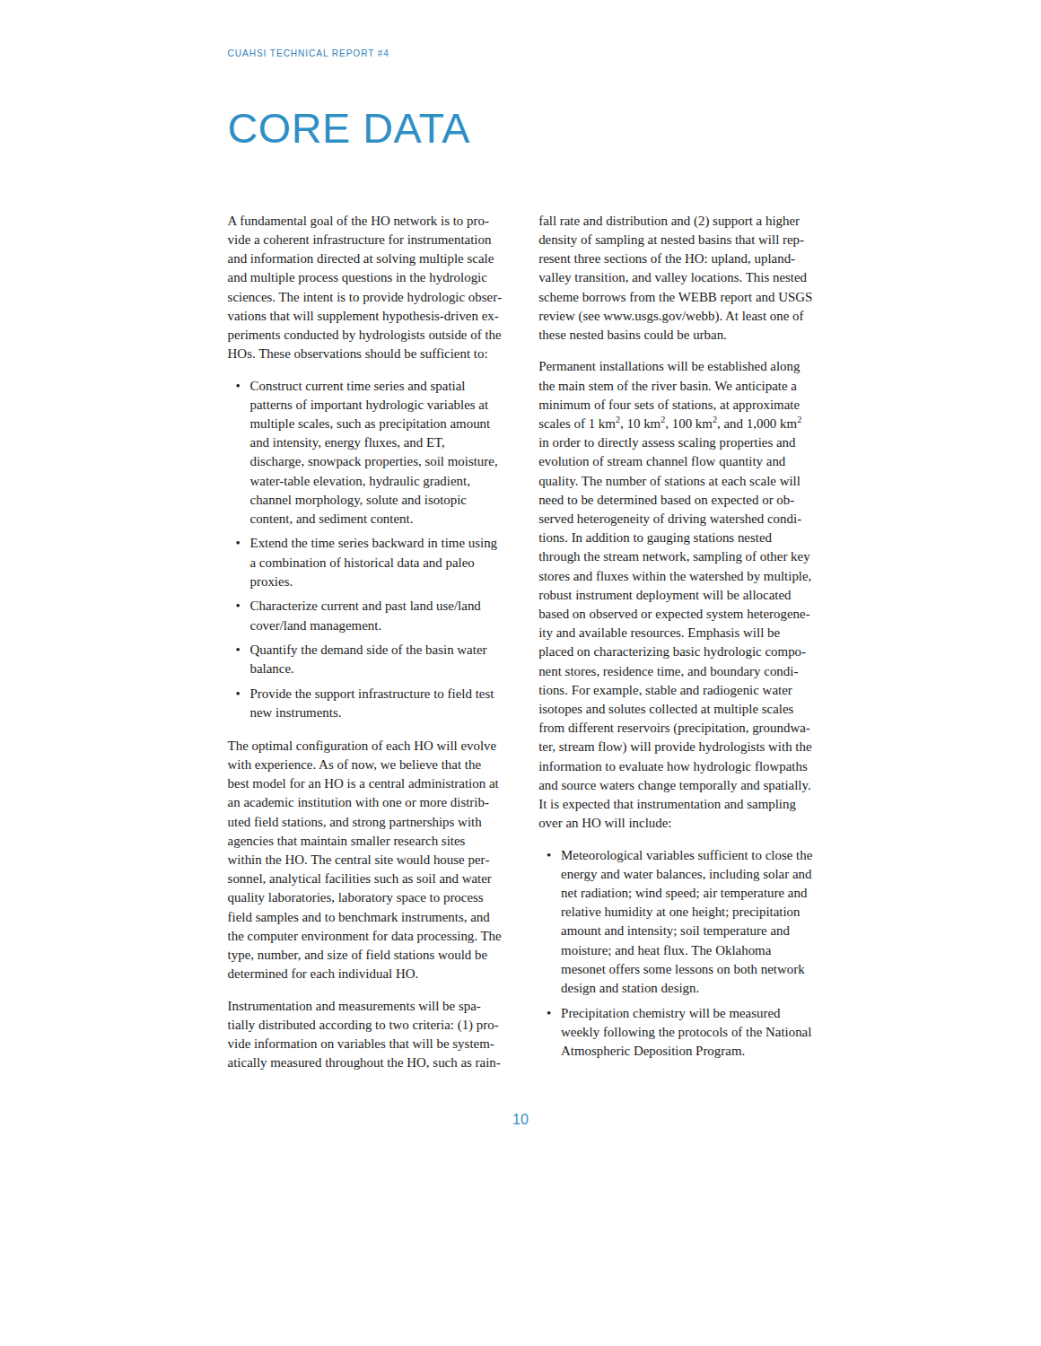CUAHSI Technical Report #4
CORE DATA
A fundamental goal of the HO network is to provide a coherent infrastructure for instrumentation and information directed at solving multiple scale and multiple process questions in the hydrologic sciences. The intent is to provide hydrologic observations that will supplement hypothesis-driven experiments conducted by hydrologists outside of the HOs. These observations should be sufficient to:
Construct current time series and spatial patterns of important hydrologic variables at multiple scales, such as precipitation amount and intensity, energy fluxes, and ET, discharge, snowpack properties, soil moisture, water-table elevation, hydraulic gradient, channel morphology, solute and isotopic content, and sediment content.
Extend the time series backward in time using a combination of historical data and paleo proxies.
Characterize current and past land use/land cover/land management.
Quantify the demand side of the basin water balance.
Provide the support infrastructure to field test new instruments.
The optimal configuration of each HO will evolve with experience. As of now, we believe that the best model for an HO is a central administration at an academic institution with one or more distributed field stations, and strong partnerships with agencies that maintain smaller research sites within the HO. The central site would house personnel, analytical facilities such as soil and water quality laboratories, laboratory space to process field samples and to benchmark instruments, and the computer environment for data processing. The type, number, and size of field stations would be determined for each individual HO.
Instrumentation and measurements will be spatially distributed according to two criteria: (1) provide information on variables that will be systematically measured throughout the HO, such as rainfall rate and distribution and (2) support a higher density of sampling at nested basins that will represent three sections of the HO: upland, upland-valley transition, and valley locations. This nested scheme borrows from the WEBB report and USGS review (see www.usgs.gov/webb). At least one of these nested basins could be urban.
Permanent installations will be established along the main stem of the river basin. We anticipate a minimum of four sets of stations, at approximate scales of 1 km2, 10 km2, 100 km2, and 1,000 km2 in order to directly assess scaling properties and evolution of stream channel flow quantity and quality. The number of stations at each scale will need to be determined based on expected or observed heterogeneity of driving watershed conditions. In addition to gauging stations nested through the stream network, sampling of other key stores and fluxes within the watershed by multiple, robust instrument deployment will be allocated based on observed or expected system heterogeneity and available resources. Emphasis will be placed on characterizing basic hydrologic component stores, residence time, and boundary conditions. For example, stable and radiogenic water isotopes and solutes collected at multiple scales from different reservoirs (precipitation, groundwater, stream flow) will provide hydrologists with the information to evaluate how hydrologic flowpaths and source waters change temporally and spatially. It is expected that instrumentation and sampling over an HO will include:
Meteorological variables sufficient to close the energy and water balances, including solar and net radiation; wind speed; air temperature and relative humidity at one height; precipitation amount and intensity; soil temperature and moisture; and heat flux. The Oklahoma mesonet offers some lessons on both network design and station design.
Precipitation chemistry will be measured weekly following the protocols of the National Atmospheric Deposition Program.
10